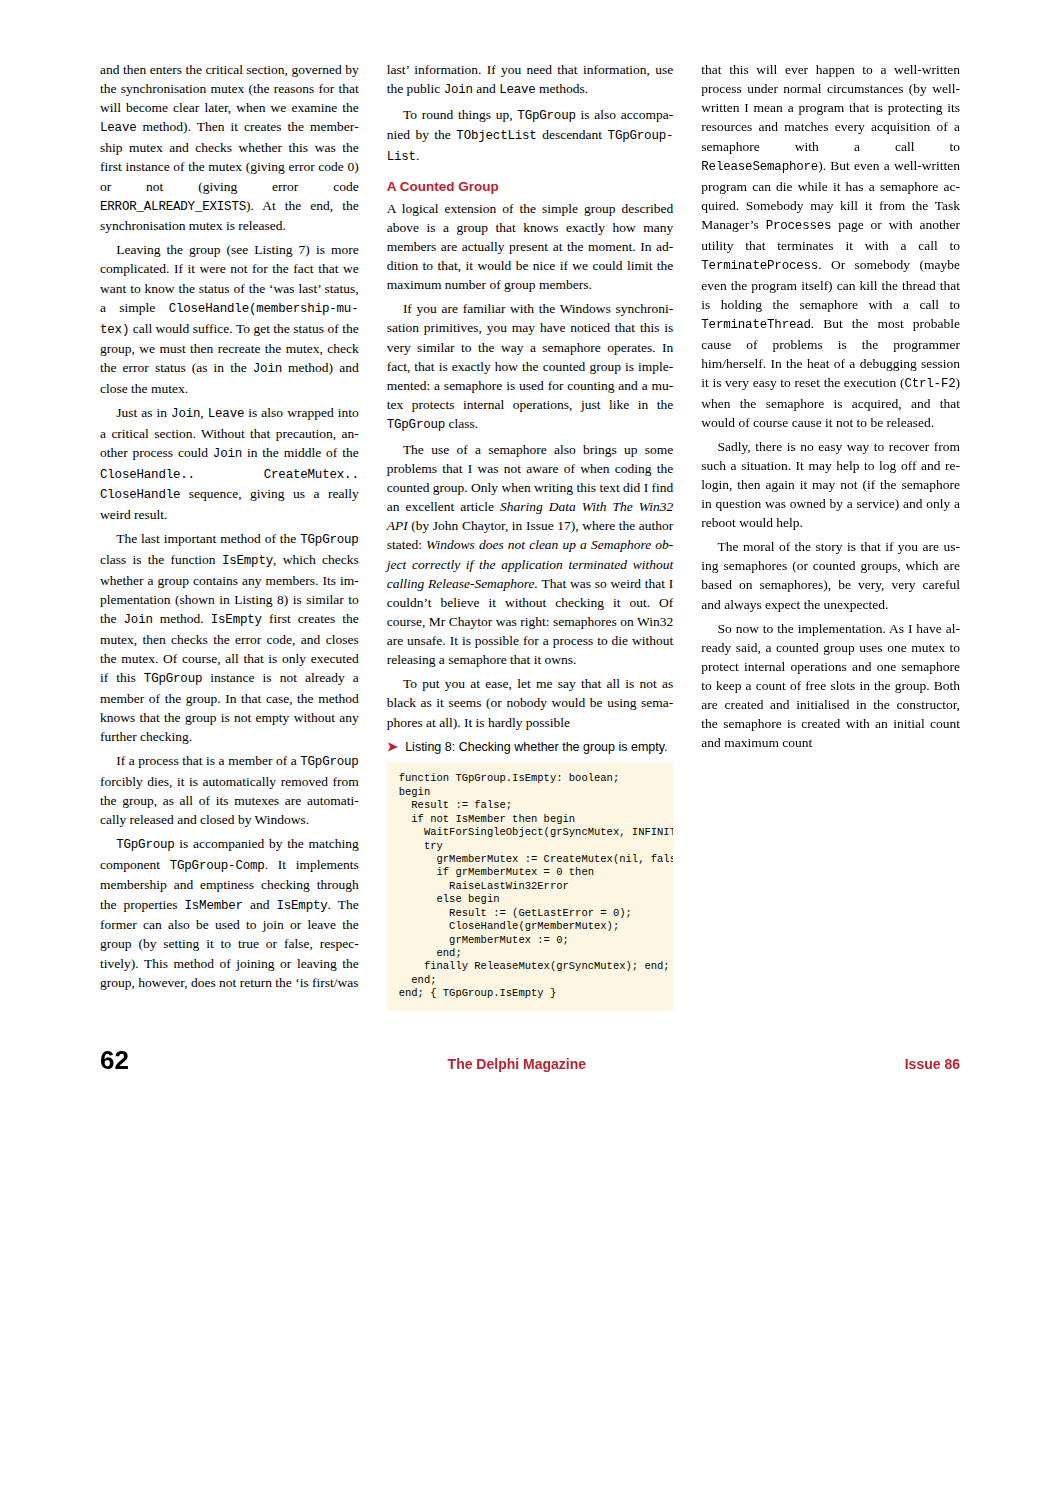and then enters the critical section, governed by the synchronisation mutex (the reasons for that will become clear later, when we examine the Leave method). Then it creates the membership mutex and checks whether this was the first instance of the mutex (giving error code 0) or not (giving error code ERROR_ALREADY_EXISTS). At the end, the synchronisation mutex is released.
Leaving the group (see Listing 7) is more complicated. If it were not for the fact that we want to know the status of the ‘was last’ status, a simple CloseHandle(membership-mutex) call would suffice. To get the status of the group, we must then recreate the mutex, check the error status (as in the Join method) and close the mutex.
Just as in Join, Leave is also wrapped into a critical section. Without that precaution, another process could Join in the middle of the CloseHandle.. CreateMutex.. CloseHandle sequence, giving us a really weird result.
The last important method of the TGpGroup class is the function IsEmpty, which checks whether a group contains any members. Its implementation (shown in Listing 8) is similar to the Join method. IsEmpty first creates the mutex, then checks the error code, and closes the mutex. Of course, all that is only executed if this TGpGroup instance is not already a member of the group. In that case, the method knows that the group is not empty without any further checking.
If a process that is a member of a TGpGroup forcibly dies, it is automatically removed from the group, as all of its mutexes are automatically released and closed by Windows.
TGpGroup is accompanied by the matching component TGpGroup-Comp. It implements membership and emptiness checking through the properties IsMember and IsEmpty. The former can also be used to join or leave the group (by setting it to true or false, respectively). This method of joining or leaving the group, however, does not return the ‘is first/was
last’ information. If you need that information, use the public Join and Leave methods.
To round things up, TGpGroup is also accompanied by the TObjectList descendant TGpGroup-List.
A Counted Group
A logical extension of the simple group described above is a group that knows exactly how many members are actually present at the moment. In addition to that, it would be nice if we could limit the maximum number of group members.
If you are familiar with the Windows synchronisation primitives, you may have noticed that this is very similar to the way a semaphore operates. In fact, that is exactly how the counted group is implemented: a semaphore is used for counting and a mutex protects internal operations, just like in the TGpGroup class.
The use of a semaphore also brings up some problems that I was not aware of when coding the counted group. Only when writing this text did I find an excellent article Sharing Data With The Win32 API (by John Chaytor, in Issue 17), where the author stated: Windows does not clean up a Semaphore object correctly if the application terminated without calling Release-Semaphore. That was so weird that I couldn’t believe it without checking it out. Of course, Mr Chaytor was right: semaphores on Win32 are unsafe. It is possible for a process to die without releasing a semaphore that it owns.
To put you at ease, let me say that all is not as black as it seems (or nobody would be using semaphores at all). It is hardly possible
➤ Listing 8: Checking whether the group is empty.
function TGpGroup.IsEmpty: boolean; begin Result := false; if not IsMember then begin WaitForSingleObject(grSyncMutex, INFINITE); try grMemberMutex := CreateMutex(nil, false, PChar(MemberMutexName)); if grMemberMutex = 0 then RaiseLastWin32Error else begin Result := (GetLastError = 0); CloseHandle(grMemberMutex); grMemberMutex := 0; end; finally ReleaseMutex(grSyncMutex); end; end; end; { TGpGroup.IsEmpty }
that this will ever happen to a well-written process under normal circumstances (by well-written I mean a program that is protecting its resources and matches every acquisition of a semaphore with a call to ReleaseSemaphore). But even a well-written program can die while it has a semaphore acquired. Somebody may kill it from the Task Manager’s Processes page or with another utility that terminates it with a call to TerminateProcess. Or somebody (maybe even the program itself) can kill the thread that is holding the semaphore with a call to TerminateThread. But the most probable cause of problems is the programmer him/herself. In the heat of a debugging session it is very easy to reset the execution (Ctrl-F2) when the semaphore is acquired, and that would of course cause it not to be released.
Sadly, there is no easy way to recover from such a situation. It may help to log off and re-login, then again it may not (if the semaphore in question was owned by a service) and only a reboot would help.
The moral of the story is that if you are using semaphores (or counted groups, which are based on semaphores), be very, very careful and always expect the unexpected.
So now to the implementation. As I have already said, a counted group uses one mutex to protect internal operations and one semaphore to keep a count of free slots in the group. Both are created and initialised in the constructor, the semaphore is created with an initial count and maximum count
62
The Delphi Magazine
Issue 86